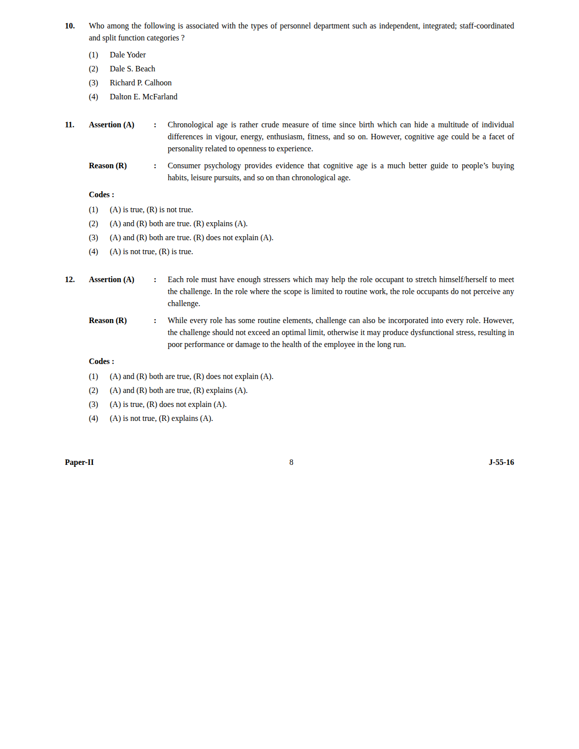10.
Who among the following is associated with the types of personnel department such as independent, integrated; staff-coordinated and split function categories ?
(1) Dale Yoder
(2) Dale S. Beach
(3) Richard P. Calhoon
(4) Dalton E. McFarland
11.
Assertion (A)
:
Chronological age is rather crude measure of time since birth which can hide a multitude of individual differences in vigour, energy, enthusiasm, fitness, and so on. However, cognitive age could be a facet of personality related to openness to experience.
Reason (R)
:
Consumer psychology provides evidence that cognitive age is a much better guide to people’s buying habits, leisure pursuits, and so on than chronological age.
Codes :
(1)(A) is true, (R) is not true.
(2)(A) and (R) both are true. (R) explains (A).
(3)(A) and (R) both are true. (R) does not explain (A).
(4)(A) is not true, (R) is true.
12.
Assertion (A)
:
Each role must have enough stressers which may help the role occupant to stretch himself/herself to meet the challenge. In the role where the scope is limited to routine work, the role occupants do not perceive any challenge.
Reason (R)
:
While every role has some routine elements, challenge can also be incorporated into every role. However, the challenge should not exceed an optimal limit, otherwise it may produce dysfunctional stress, resulting in poor performance or damage to the health of the employee in the long run.
Codes :
(1)(A) and (R) both are true, (R) does not explain (A).
(2)(A) and (R) both are true, (R) explains (A).
(3)(A) is true, (R) does not explain (A).
(4)(A) is not true, (R) explains (A).
Paper-II
8
J-55-16